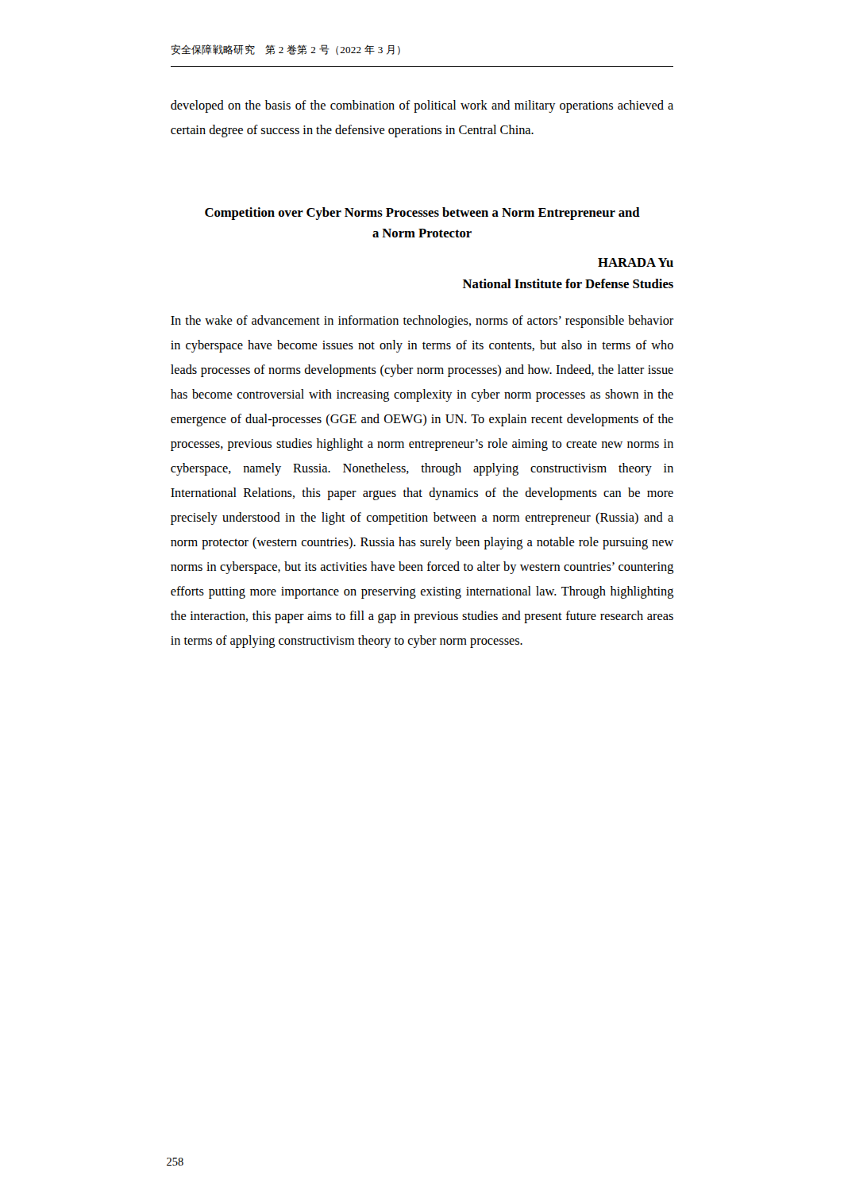安全保障戦略研究　第 2 巻第 2 号（2022 年 3 月）
developed on the basis of the combination of political work and military operations achieved a certain degree of success in the defensive operations in Central China.
Competition over Cyber Norms Processes between a Norm Entrepreneur and
a Norm Protector
HARADA Yu
National Institute for Defense Studies
In the wake of advancement in information technologies, norms of actors’ responsible behavior in cyberspace have become issues not only in terms of its contents, but also in terms of who leads processes of norms developments (cyber norm processes) and how. Indeed, the latter issue has become controversial with increasing complexity in cyber norm processes as shown in the emergence of dual-processes (GGE and OEWG) in UN. To explain recent developments of the processes, previous studies highlight a norm entrepreneur’s role aiming to create new norms in cyberspace, namely Russia. Nonetheless, through applying constructivism theory in International Relations, this paper argues that dynamics of the developments can be more precisely understood in the light of competition between a norm entrepreneur (Russia) and a norm protector (western countries). Russia has surely been playing a notable role pursuing new norms in cyberspace, but its activities have been forced to alter by western countries’ countering efforts putting more importance on preserving existing international law. Through highlighting the interaction, this paper aims to fill a gap in previous studies and present future research areas in terms of applying constructivism theory to cyber norm processes.
258